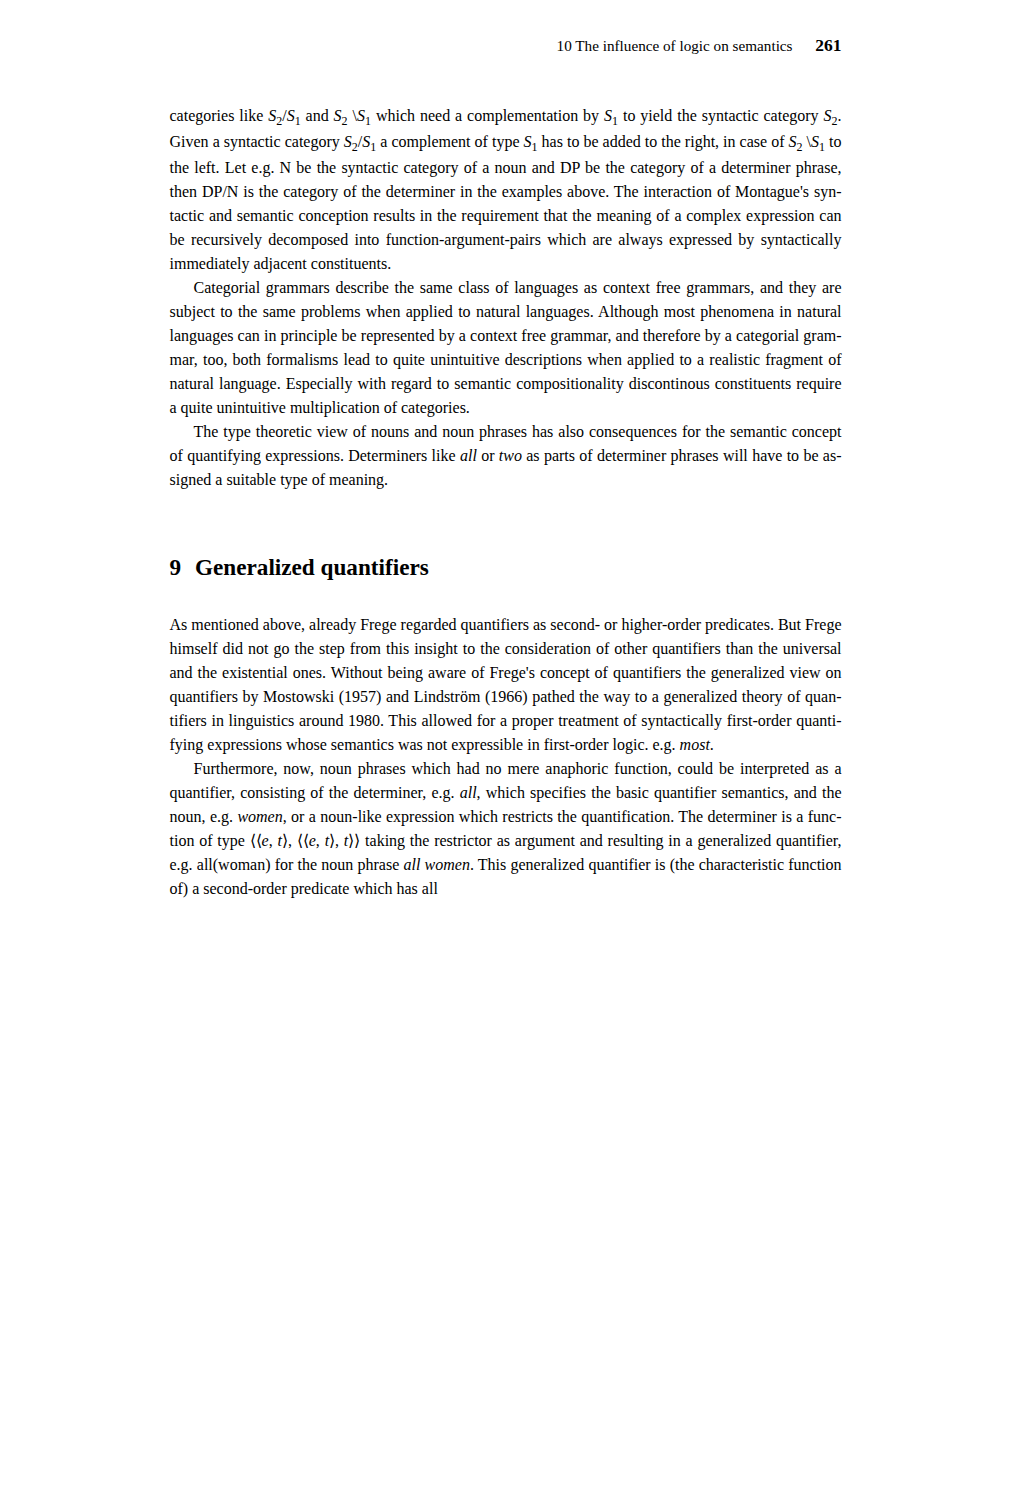10 The influence of logic on semantics 261
categories like S 2/S 1 and S 2 \S 1 which need a complementation by S 1 to yield the syntactic category S 2. Given a syntactic category S 2/S 1 a complement of type S 1 has to be added to the right, in case of S 2 \S 1 to the left. Let e.g. N be the syntactic category of a noun and DP be the category of a determiner phrase, then DP/N is the category of the determiner in the examples above. The interaction of Montague's syntactic and semantic conception results in the requirement that the meaning of a complex expression can be recursively decomposed into function-argument-pairs which are always expressed by syntactically immediately adjacent constituents.
Categorial grammars describe the same class of languages as context free grammars, and they are subject to the same problems when applied to natural languages. Although most phenomena in natural languages can in principle be represented by a context free grammar, and therefore by a categorial grammar, too, both formalisms lead to quite unintuitive descriptions when applied to a realistic fragment of natural language. Especially with regard to semantic compositionality discontinous constituents require a quite unintuitive multiplication of categories.
The type theoretic view of nouns and noun phrases has also consequences for the semantic concept of quantifying expressions. Determiners like all or two as parts of determiner phrases will have to be assigned a suitable type of meaning.
9 Generalized quantifiers
As mentioned above, already Frege regarded quantifiers as second- or higher-order predicates. But Frege himself did not go the step from this insight to the consideration of other quantifiers than the universal and the existential ones. Without being aware of Frege's concept of quantifiers the generalized view on quantifiers by Mostowski (1957) and Lindström (1966) pathed the way to a generalized theory of quantifiers in linguistics around 1980. This allowed for a proper treatment of syntactically first-order quantifying expressions whose semantics was not expressible in first-order logic. e.g. most.
Furthermore, now, noun phrases which had no mere anaphoric function, could be interpreted as a quantifier, consisting of the determiner, e.g. all, which specifies the basic quantifier semantics, and the noun, e.g. women, or a noun-like expression which restricts the quantification. The determiner is a function of type ⟨⟨e, t⟩, ⟨⟨e, t⟩, t⟩⟩ taking the restrictor as argument and resulting in a generalized quantifier, e.g. all(woman) for the noun phrase all women. This generalized quantifier is (the characteristic function of) a second-order predicate which has all